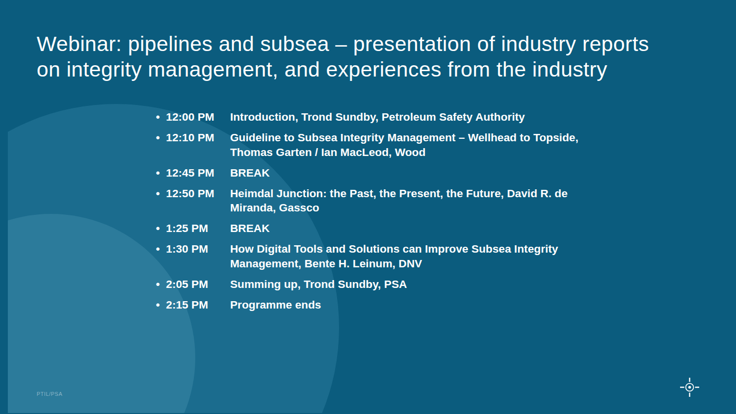Webinar: pipelines and subsea – presentation of industry reports on integrity management, and experiences from the industry
12:00 PM Introduction, Trond Sundby, Petroleum Safety Authority
12:10 PM Guideline to Subsea Integrity Management – Wellhead to Topside, Thomas Garten / Ian MacLeod, Wood
12:45 PM BREAK
12:50 PM Heimdal Junction: the Past, the Present, the Future, David R. de Miranda, Gassco
1:25 PM BREAK
1:30 PM How Digital Tools and Solutions can Improve Subsea Integrity Management, Bente H. Leinum, DNV
2:05 PM Summing up, Trond Sundby, PSA
2:15 PM Programme ends
PTIL/PSA